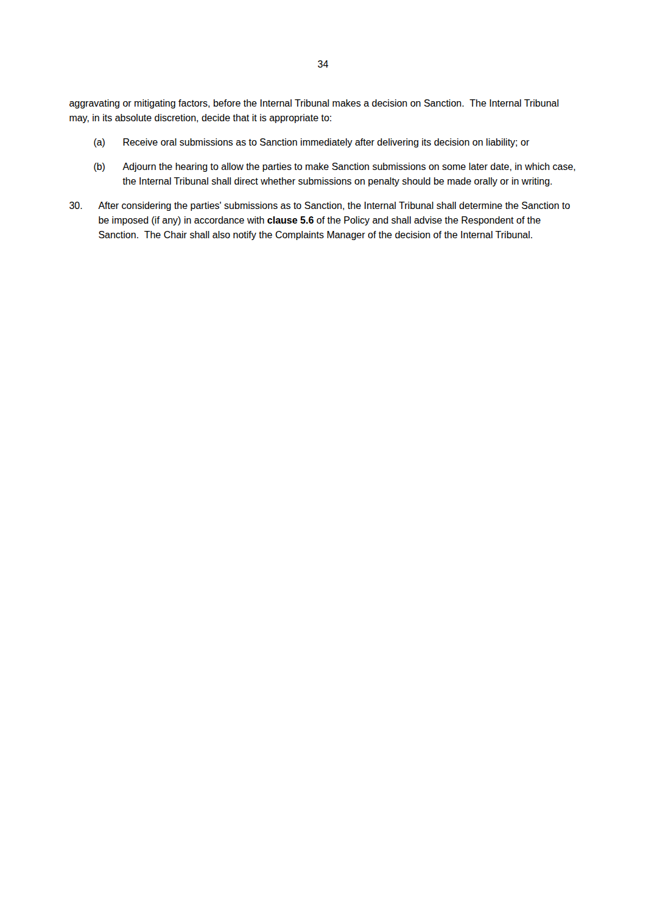34
aggravating or mitigating factors, before the Internal Tribunal makes a decision on Sanction. The Internal Tribunal may, in its absolute discretion, decide that it is appropriate to:
(a) Receive oral submissions as to Sanction immediately after delivering its decision on liability; or
(b) Adjourn the hearing to allow the parties to make Sanction submissions on some later date, in which case, the Internal Tribunal shall direct whether submissions on penalty should be made orally or in writing.
30. After considering the parties' submissions as to Sanction, the Internal Tribunal shall determine the Sanction to be imposed (if any) in accordance with clause 5.6 of the Policy and shall advise the Respondent of the Sanction. The Chair shall also notify the Complaints Manager of the decision of the Internal Tribunal.